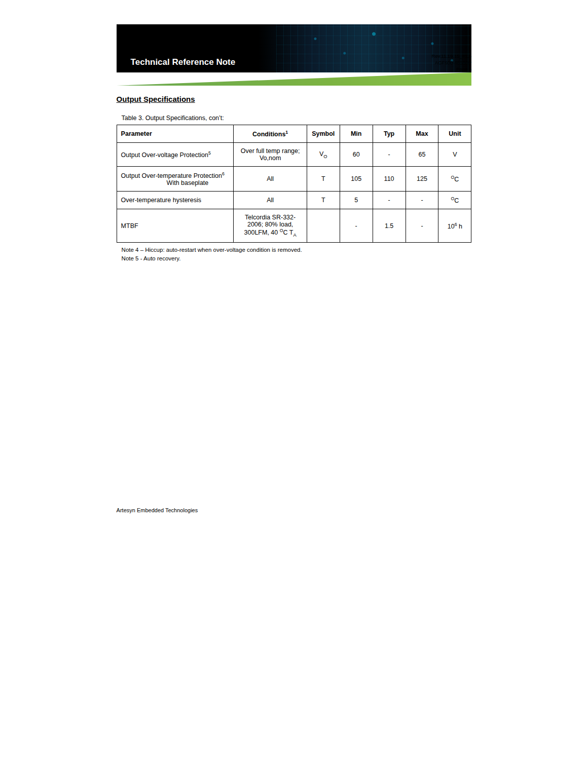Technical Reference Note
Rev.11.19.15_#1.6
AGF600-48S50P
Page 6
Output Specifications
Table 3. Output Specifications, con’t:
| Parameter | Conditions 1 | Symbol | Min | Typ | Max | Unit |
| --- | --- | --- | --- | --- | --- | --- |
| Output Over-voltage Protection 5 | Over full temp range; Vo,nom | V O | 60 | - | 65 | V |
| Output Over-temperature Protection 6 With baseplate | All | T | 105 | 110 | 125 | O C |
| Over-temperature hysteresis | All | T | 5 | - | - | O C |
| MTBF | Telcordia SR-332-2006; 80% load, 300LFM, 40 O C T A | | - | 1.5 | - | 10 6 h |
Note 4 – Hiccup: auto-restart when over-voltage condition is removed.
Note 5 - Auto recovery.
Artesyn Embedded Technologies